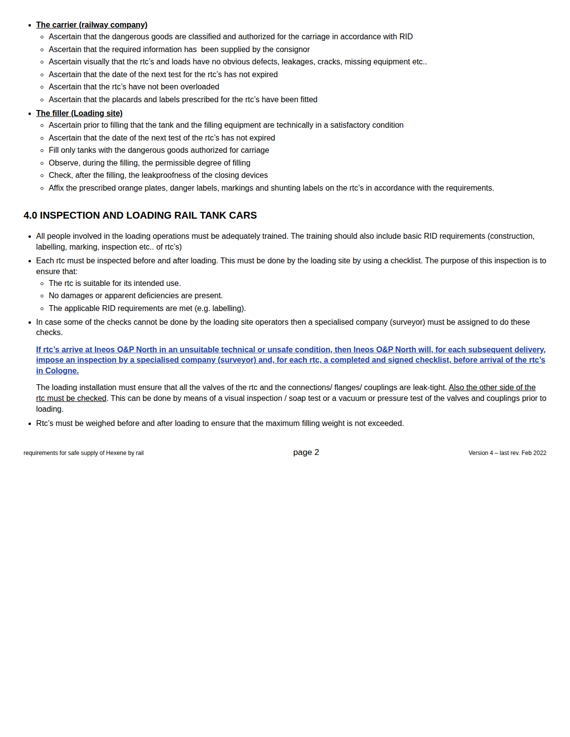The carrier (railway company)
Ascertain that the dangerous goods are classified and authorized for the carriage in accordance with RID
Ascertain that the required information has been supplied by the consignor
Ascertain visually that the rtc’s and loads have no obvious defects, leakages, cracks, missing equipment etc..
Ascertain that the date of the next test for the rtc’s has not expired
Ascertain that the rtc’s have not been overloaded
Ascertain that the placards and labels prescribed for the rtc’s have been fitted
The filler (Loading site)
Ascertain prior to filling that the tank and the filling equipment are technically in a satisfactory condition
Ascertain that the date of the next test of the rtc’s has not expired
Fill only tanks with the dangerous goods authorized for carriage
Observe, during the filling, the permissible degree of filling
Check, after the filling, the leakproofness of the closing devices
Affix the prescribed orange plates, danger labels, markings and shunting labels on the rtc’s in accordance with the requirements.
4.0 INSPECTION AND LOADING RAIL TANK CARS
All people involved in the loading operations must be adequately trained. The training should also include basic RID requirements (construction, labelling, marking, inspection etc.. of rtc’s)
Each rtc must be inspected before and after loading. This must be done by the loading site by using a checklist. The purpose of this inspection is to ensure that:
The rtc is suitable for its intended use.
No damages or apparent deficiencies are present.
The applicable RID requirements are met (e.g. labelling).
In case some of the checks cannot be done by the loading site operators then a specialised company (surveyor) must be assigned to do these checks. If rtc’s arrive at Ineos O&P North in an unsuitable technical or unsafe condition, then Ineos O&P North will, for each subsequent delivery, impose an inspection by a specialised company (surveyor) and, for each rtc, a completed and signed checklist, before arrival of the rtc’s in Cologne.
The loading installation must ensure that all the valves of the rtc and the connections/ flanges/ couplings are leak-tight. Also the other side of the rtc must be checked. This can be done by means of a visual inspection / soap test or a vacuum or pressure test of the valves and couplings prior to loading.
Rtc’s must be weighed before and after loading to ensure that the maximum filling weight is not exceeded.
requirements for safe supply of Hexene by rail page 2 Version 4 – last rev. Feb 2022